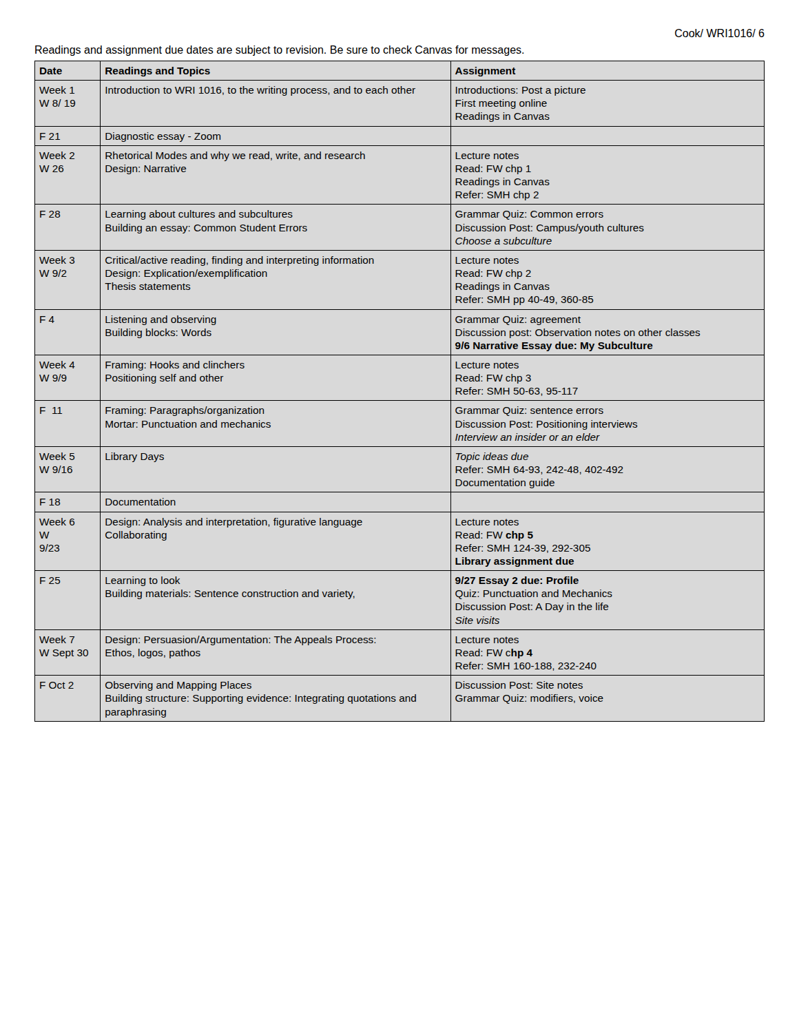Cook/ WRI1016/ 6
Readings and assignment due dates are subject to revision. Be sure to check Canvas for messages.
| Date | Readings and Topics | Assignment |
| --- | --- | --- |
| Week 1 W 8/ 19 | Introduction to WRI 1016, to the writing process, and to each other | Introductions: Post a picture First meeting online Readings in Canvas |
| F 21 | Diagnostic essay - Zoom | |
| Week 2 W 26 | Rhetorical Modes and why we read, write, and research Design: Narrative | Lecture notes Read: FW chp 1 Readings in Canvas Refer: SMH chp 2 |
| F 28 | Learning about cultures and subcultures Building an essay: Common Student Errors | Grammar Quiz: Common errors Discussion Post: Campus/youth cultures Choose a subculture |
| Week 3 W 9/2 | Critical/active reading, finding and interpreting information Design: Explication/exemplification Thesis statements | Lecture notes Read: FW chp 2 Readings in Canvas Refer: SMH pp 40-49, 360-85 |
| F 4 | Listening and observing Building blocks: Words | Grammar Quiz: agreement Discussion post: Observation notes on other classes 9/6 Narrative Essay due: My Subculture |
| Week 4 W 9/9 | Framing: Hooks and clinchers Positioning self and other | Lecture notes Read: FW chp 3 Refer: SMH 50-63, 95-117 |
| F 11 | Framing: Paragraphs/organization Mortar: Punctuation and mechanics | Grammar Quiz: sentence errors Discussion Post: Positioning interviews Interview an insider or an elder |
| Week 5 W 9/16 | Library Days | Topic ideas due Refer: SMH 64-93, 242-48, 402-492 Documentation guide |
| F 18 | Documentation | |
| Week 6 W 9/23 | Design: Analysis and interpretation, figurative language Collaborating | Lecture notes Read: FW chp 5 Refer: SMH 124-39, 292-305 Library assignment due |
| F 25 | Learning to look Building materials: Sentence construction and variety, | 9/27 Essay 2 due: Profile Quiz: Punctuation and Mechanics Discussion Post: A Day in the life Site visits |
| Week 7 W Sept 30 | Design: Persuasion/Argumentation: The Appeals Process: Ethos, logos, pathos | Lecture notes Read: FW c hp 4 Refer: SMH 160-188, 232-240 |
| F Oct 2 | Observing and Mapping Places Building structure: Supporting evidence: Integrating quotations and paraphrasing | Discussion Post: Site notes Grammar Quiz: modifiers, voice |